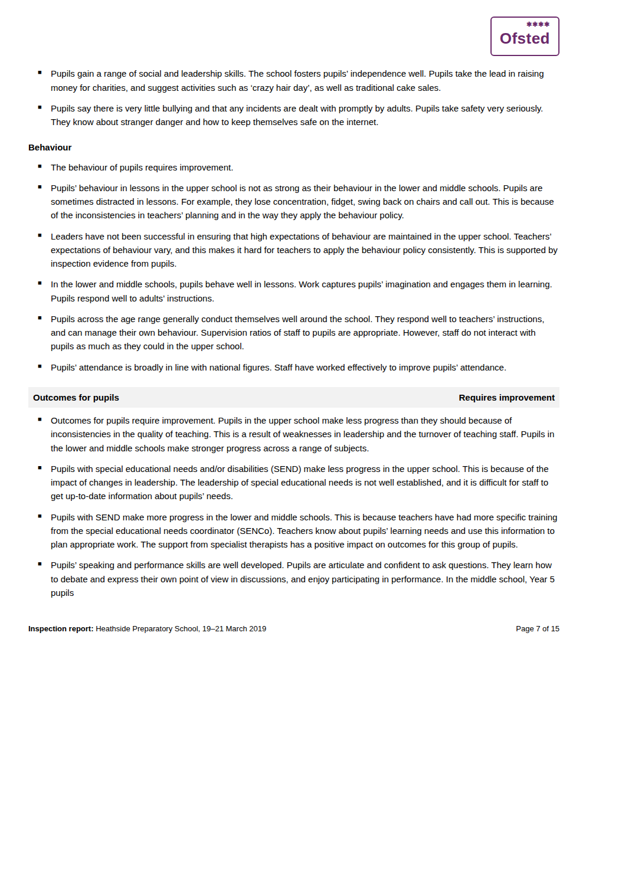✱✱✱✱ Ofsted
Pupils gain a range of social and leadership skills. The school fosters pupils’ independence well. Pupils take the lead in raising money for charities, and suggest activities such as ‘crazy hair day’, as well as traditional cake sales.
Pupils say there is very little bullying and that any incidents are dealt with promptly by adults. Pupils take safety very seriously. They know about stranger danger and how to keep themselves safe on the internet.
Behaviour
The behaviour of pupils requires improvement.
Pupils’ behaviour in lessons in the upper school is not as strong as their behaviour in the lower and middle schools. Pupils are sometimes distracted in lessons. For example, they lose concentration, fidget, swing back on chairs and call out. This is because of the inconsistencies in teachers’ planning and in the way they apply the behaviour policy.
Leaders have not been successful in ensuring that high expectations of behaviour are maintained in the upper school. Teachers’ expectations of behaviour vary, and this makes it hard for teachers to apply the behaviour policy consistently. This is supported by inspection evidence from pupils.
In the lower and middle schools, pupils behave well in lessons. Work captures pupils’ imagination and engages them in learning. Pupils respond well to adults’ instructions.
Pupils across the age range generally conduct themselves well around the school. They respond well to teachers’ instructions, and can manage their own behaviour. Supervision ratios of staff to pupils are appropriate. However, staff do not interact with pupils as much as they could in the upper school.
Pupils’ attendance is broadly in line with national figures. Staff have worked effectively to improve pupils’ attendance.
Outcomes for pupils Requires improvement
Outcomes for pupils require improvement. Pupils in the upper school make less progress than they should because of inconsistencies in the quality of teaching. This is a result of weaknesses in leadership and the turnover of teaching staff. Pupils in the lower and middle schools make stronger progress across a range of subjects.
Pupils with special educational needs and/or disabilities (SEND) make less progress in the upper school. This is because of the impact of changes in leadership. The leadership of special educational needs is not well established, and it is difficult for staff to get up-to-date information about pupils’ needs.
Pupils with SEND make more progress in the lower and middle schools. This is because teachers have had more specific training from the special educational needs coordinator (SENCo). Teachers know about pupils’ learning needs and use this information to plan appropriate work. The support from specialist therapists has a positive impact on outcomes for this group of pupils.
Pupils’ speaking and performance skills are well developed. Pupils are articulate and confident to ask questions. They learn how to debate and express their own point of view in discussions, and enjoy participating in performance. In the middle school, Year 5 pupils
Inspection report: Heathside Preparatory School, 19–21 March 2019 Page 7 of 15